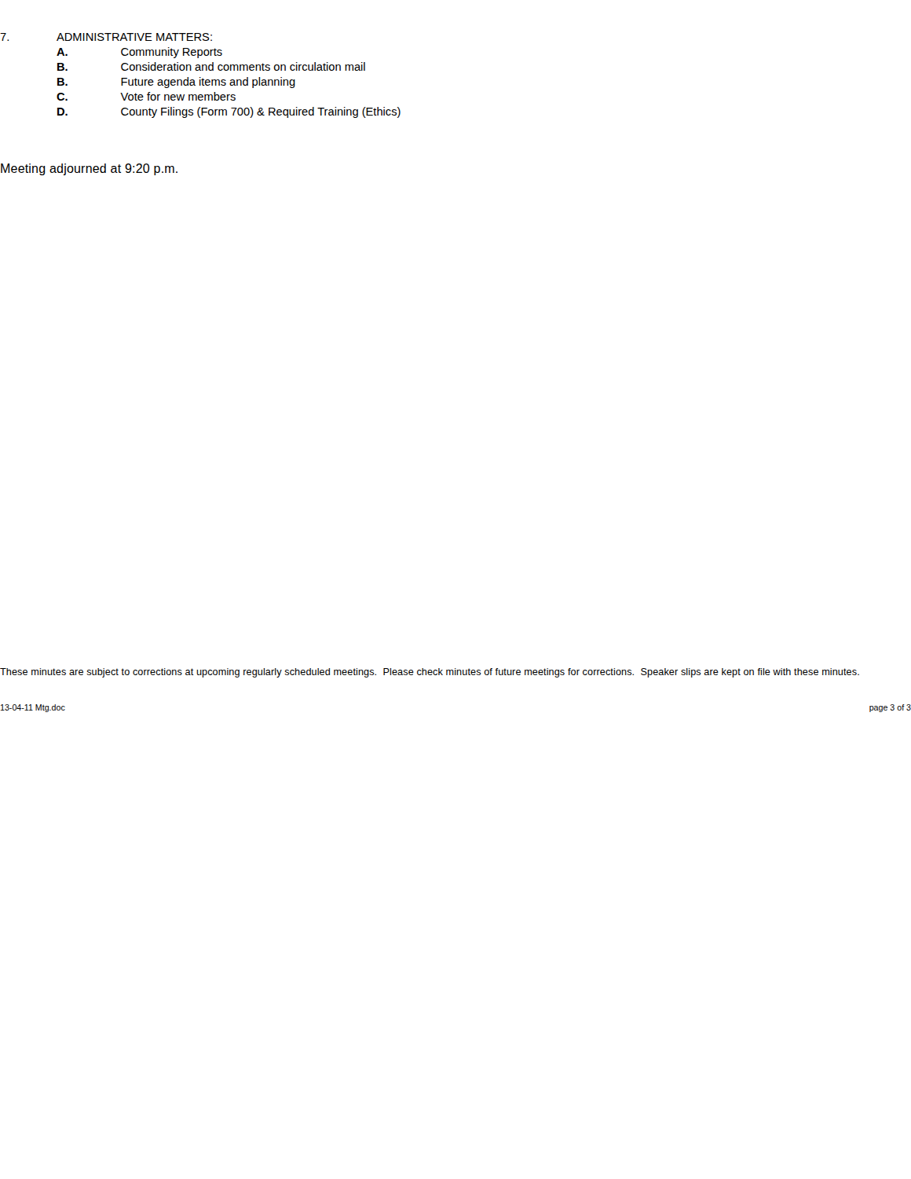| 7. | ADMINISTRATIVE MATTERS: |
| A. | Community Reports |
| B. | Consideration and comments on circulation mail |
| B. | Future agenda items and planning |
| C. | Vote for new members |
| D. | County Filings (Form 700) & Required Training (Ethics) |
Meeting adjourned at 9:20 p.m.
These minutes are subject to corrections at upcoming regularly scheduled meetings. Please check minutes of future meetings for corrections. Speaker slips are kept on file with these minutes.
13-04-11 Mtg.doc page 3 of 3